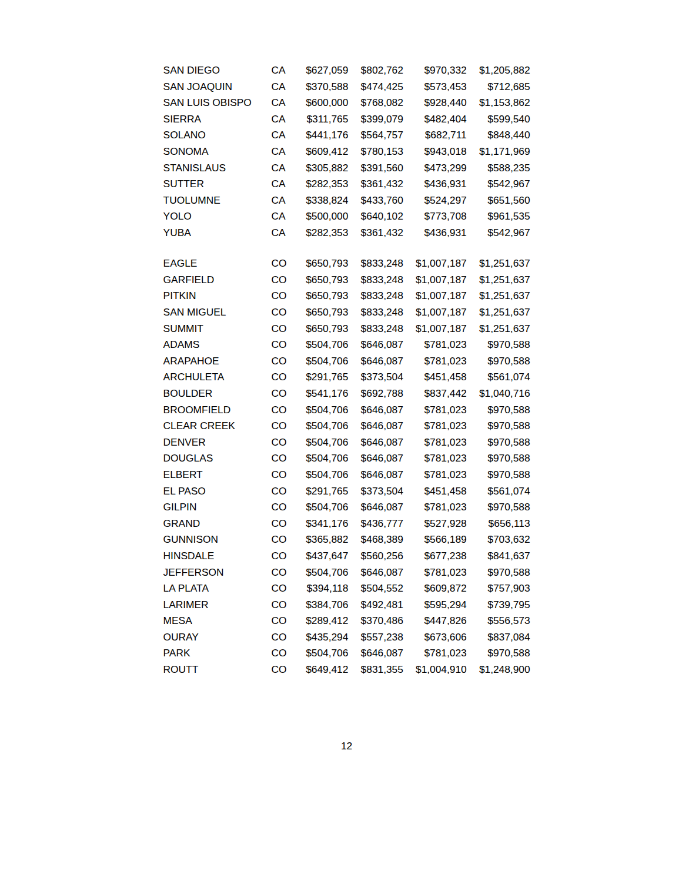| SAN DIEGO | CA | $627,059 | $802,762 | $970,332 | $1,205,882 |
| SAN JOAQUIN | CA | $370,588 | $474,425 | $573,453 | $712,685 |
| SAN LUIS OBISPO | CA | $600,000 | $768,082 | $928,440 | $1,153,862 |
| SIERRA | CA | $311,765 | $399,079 | $482,404 | $599,540 |
| SOLANO | CA | $441,176 | $564,757 | $682,711 | $848,440 |
| SONOMA | CA | $609,412 | $780,153 | $943,018 | $1,171,969 |
| STANISLAUS | CA | $305,882 | $391,560 | $473,299 | $588,235 |
| SUTTER | CA | $282,353 | $361,432 | $436,931 | $542,967 |
| TUOLUMNE | CA | $338,824 | $433,760 | $524,297 | $651,560 |
| YOLO | CA | $500,000 | $640,102 | $773,708 | $961,535 |
| YUBA | CA | $282,353 | $361,432 | $436,931 | $542,967 |
| EAGLE | CO | $650,793 | $833,248 | $1,007,187 | $1,251,637 |
| GARFIELD | CO | $650,793 | $833,248 | $1,007,187 | $1,251,637 |
| PITKIN | CO | $650,793 | $833,248 | $1,007,187 | $1,251,637 |
| SAN MIGUEL | CO | $650,793 | $833,248 | $1,007,187 | $1,251,637 |
| SUMMIT | CO | $650,793 | $833,248 | $1,007,187 | $1,251,637 |
| ADAMS | CO | $504,706 | $646,087 | $781,023 | $970,588 |
| ARAPAHOE | CO | $504,706 | $646,087 | $781,023 | $970,588 |
| ARCHULETA | CO | $291,765 | $373,504 | $451,458 | $561,074 |
| BOULDER | CO | $541,176 | $692,788 | $837,442 | $1,040,716 |
| BROOMFIELD | CO | $504,706 | $646,087 | $781,023 | $970,588 |
| CLEAR CREEK | CO | $504,706 | $646,087 | $781,023 | $970,588 |
| DENVER | CO | $504,706 | $646,087 | $781,023 | $970,588 |
| DOUGLAS | CO | $504,706 | $646,087 | $781,023 | $970,588 |
| ELBERT | CO | $504,706 | $646,087 | $781,023 | $970,588 |
| EL PASO | CO | $291,765 | $373,504 | $451,458 | $561,074 |
| GILPIN | CO | $504,706 | $646,087 | $781,023 | $970,588 |
| GRAND | CO | $341,176 | $436,777 | $527,928 | $656,113 |
| GUNNISON | CO | $365,882 | $468,389 | $566,189 | $703,632 |
| HINSDALE | CO | $437,647 | $560,256 | $677,238 | $841,637 |
| JEFFERSON | CO | $504,706 | $646,087 | $781,023 | $970,588 |
| LA PLATA | CO | $394,118 | $504,552 | $609,872 | $757,903 |
| LARIMER | CO | $384,706 | $492,481 | $595,294 | $739,795 |
| MESA | CO | $289,412 | $370,486 | $447,826 | $556,573 |
| OURAY | CO | $435,294 | $557,238 | $673,606 | $837,084 |
| PARK | CO | $504,706 | $646,087 | $781,023 | $970,588 |
| ROUTT | CO | $649,412 | $831,355 | $1,004,910 | $1,248,900 |
12